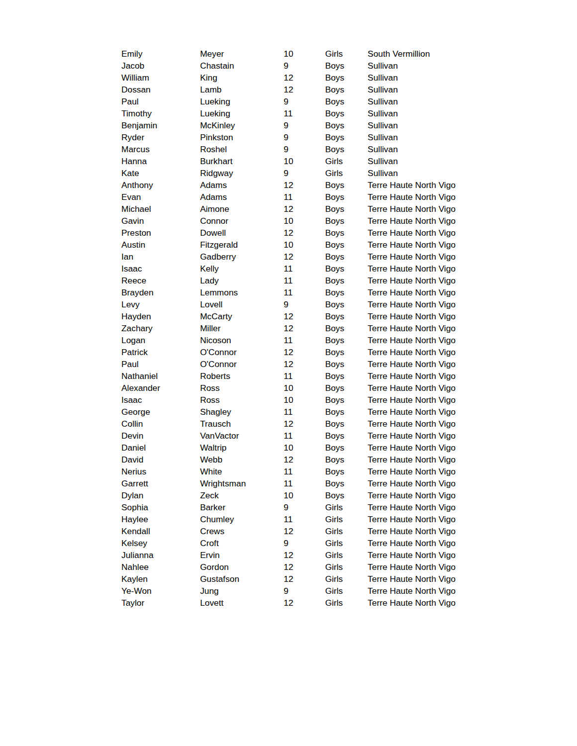| Emily | Meyer | 10 | Girls | South Vermillion |
| Jacob | Chastain | 9 | Boys | Sullivan |
| William | King | 12 | Boys | Sullivan |
| Dossan | Lamb | 12 | Boys | Sullivan |
| Paul | Lueking | 9 | Boys | Sullivan |
| Timothy | Lueking | 11 | Boys | Sullivan |
| Benjamin | McKinley | 9 | Boys | Sullivan |
| Ryder | Pinkston | 9 | Boys | Sullivan |
| Marcus | Roshel | 9 | Boys | Sullivan |
| Hanna | Burkhart | 10 | Girls | Sullivan |
| Kate | Ridgway | 9 | Girls | Sullivan |
| Anthony | Adams | 12 | Boys | Terre Haute North Vigo |
| Evan | Adams | 11 | Boys | Terre Haute North Vigo |
| Michael | Aimone | 12 | Boys | Terre Haute North Vigo |
| Gavin | Connor | 10 | Boys | Terre Haute North Vigo |
| Preston | Dowell | 12 | Boys | Terre Haute North Vigo |
| Austin | Fitzgerald | 10 | Boys | Terre Haute North Vigo |
| Ian | Gadberry | 12 | Boys | Terre Haute North Vigo |
| Isaac | Kelly | 11 | Boys | Terre Haute North Vigo |
| Reece | Lady | 11 | Boys | Terre Haute North Vigo |
| Brayden | Lemmons | 11 | Boys | Terre Haute North Vigo |
| Levy | Lovell | 9 | Boys | Terre Haute North Vigo |
| Hayden | McCarty | 12 | Boys | Terre Haute North Vigo |
| Zachary | Miller | 12 | Boys | Terre Haute North Vigo |
| Logan | Nicoson | 11 | Boys | Terre Haute North Vigo |
| Patrick | O'Connor | 12 | Boys | Terre Haute North Vigo |
| Paul | O'Connor | 12 | Boys | Terre Haute North Vigo |
| Nathaniel | Roberts | 11 | Boys | Terre Haute North Vigo |
| Alexander | Ross | 10 | Boys | Terre Haute North Vigo |
| Isaac | Ross | 10 | Boys | Terre Haute North Vigo |
| George | Shagley | 11 | Boys | Terre Haute North Vigo |
| Collin | Trausch | 12 | Boys | Terre Haute North Vigo |
| Devin | VanVactor | 11 | Boys | Terre Haute North Vigo |
| Daniel | Waltrip | 10 | Boys | Terre Haute North Vigo |
| David | Webb | 12 | Boys | Terre Haute North Vigo |
| Nerius | White | 11 | Boys | Terre Haute North Vigo |
| Garrett | Wrightsman | 11 | Boys | Terre Haute North Vigo |
| Dylan | Zeck | 10 | Boys | Terre Haute North Vigo |
| Sophia | Barker | 9 | Girls | Terre Haute North Vigo |
| Haylee | Chumley | 11 | Girls | Terre Haute North Vigo |
| Kendall | Crews | 12 | Girls | Terre Haute North Vigo |
| Kelsey | Croft | 9 | Girls | Terre Haute North Vigo |
| Julianna | Ervin | 12 | Girls | Terre Haute North Vigo |
| Nahlee | Gordon | 12 | Girls | Terre Haute North Vigo |
| Kaylen | Gustafson | 12 | Girls | Terre Haute North Vigo |
| Ye-Won | Jung | 9 | Girls | Terre Haute North Vigo |
| Taylor | Lovett | 12 | Girls | Terre Haute North Vigo |